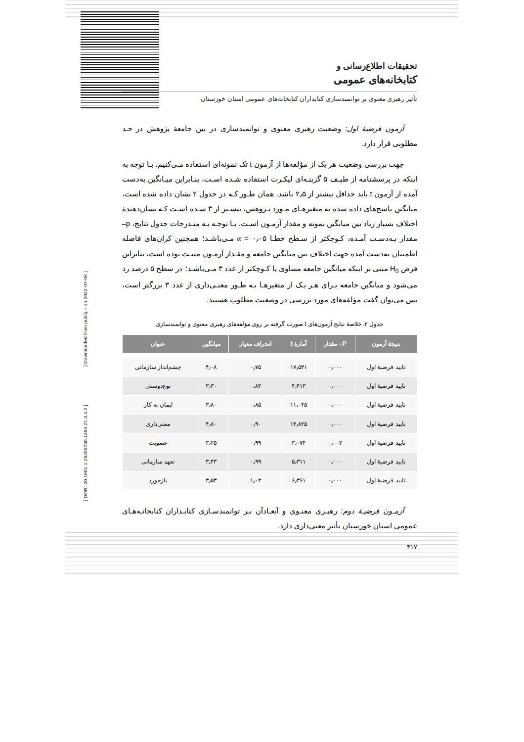[ DOR: 20.1001.1.26455730.1394.21.3.4.2 ] [ Downloaded from publij.ir on 2022-07-05 ]
تحقیقات اطلاع‌رسانی و کتابخانه‌های عمومی
تأثیر رهبری معنوی بر توانمندسازی کتابداران کتابخانه‌های عمومی استان خوزستان
آزمون فرضیۀ اول: وضعیت رهبری معنوی و توانمندسازی در بین جامعۀ پژوهش در حـد مطلوبی قرار دارد.
جهت بررسی وضعیت هر یک از مؤلفه‌ها از آزمون t تک نمونه‌ای استفاده مـی‌کنیم. بـا توجه به اینکه در پرسشنامه از طیـف ۵ گزینـه‌ای لیکـرت استفاده شـده اسـت، بنـابراین میـانگین به‌دست آمده از آزمون t باید حداقل بیشتر از ۲٫۵ باشد. همان طـور کـه در جدول ۲ نشان داده شده است، میانگین پاسخ‌های داده شده به متغیرهـای مـورد پـژوهش، بیشـتر از ۳ شـده اسـت کـه نشان‌دهندۀ اختلاف بسیار زیاد بین میانگین نمونه و مقدار آزمـون اسـت. بـا توجـه بـه منـدرجات جدول نتایج، p– مقدار بـه‌دسـت آمـده، کـوچکتر از سـطح خطـا ۰٫۰۵ = α مـی‌باشـد؛ همچنین کران‌های فاصله اطمینان به‌دست آمده جهت اختلاف بین میانگین جامعه و مقـدار آزمـون مثبـت بوده است، بنابراین فرض H0 مبنی بر اینکه میانگین جامعه مساوی یا کـوچکتر از عدد ۳ مـی‌باشـد؛ در سطح ۵ درصد رد می‌شود و میانگین جامعه بـرای هـر یـک از متغیرهـا بـه طـور معنـی‌داری از عدد ۳ بزرگتر است، پس می‌توان گفت مؤلفه‌های مورد بررسی در وضعیت مطلوب هستند.
جدول ۲. خلاصۀ نتایج آزمون‌های t صورت گرفته بر روی مؤلفه‌های رهبری معنوی و توانمندسازی
| نتیجۀ آزمون | P– مقدار | آمارۀ t | انحراف معیار | میانگین | عنوان |
| --- | --- | --- | --- | --- | --- |
| تایید فرضیۀ اول | ۰٫۰۰۰ | ۱۷٫۵۴۱ | ۰٫۷۵ | ۴٫۰۸ | چشم‌انداز سازمانی |
| تایید فرضیۀ اول | ۰٫۰۰۰ | ۴٫۴۱۳ | ۰٫۸۳ | ۳٫۳۰ | نوع‌دوستی |
| تایید فرضیۀ اول | ۰٫۰۰۰ | ۱۱٫۰۴۵ | ۰٫۸۵ | ۳٫۸۰ | ایمان به کار |
| تایید فرضیۀ اول | ۰٫۰۰۰ | ۱۴٫۸۲۵ | ۰٫۹۰ | ۴٫۸۰ | معنی‌داری |
| تایید فرضیۀ اول | ۰٫۰۰۳ | ۳٫۰۷۴ | ۰٫۹۹ | ۳٫۲۵ | عضویت |
| تایید فرضیۀ اول | ۰٫۰۰۰ | ۵٫۳۱۱ | ۰٫۹۹ | ۳٫۴۳ | تعهد سازمانی |
| تایید فرضیۀ اول | ۰٫۰۰۰ | ۶٫۳۶۱ | ۱٫۰۲ | ۳٫۵۳ | بازخورد |
آزمـون فرضیـۀ دوم: رهبـری معنـوی و اَبعـادآن بـر توانمندسـازی کتابـداران کتابخانـه‌هـای عمومی استان خوزستان تأثیر معنی‌داری دارد.
۴۱۷